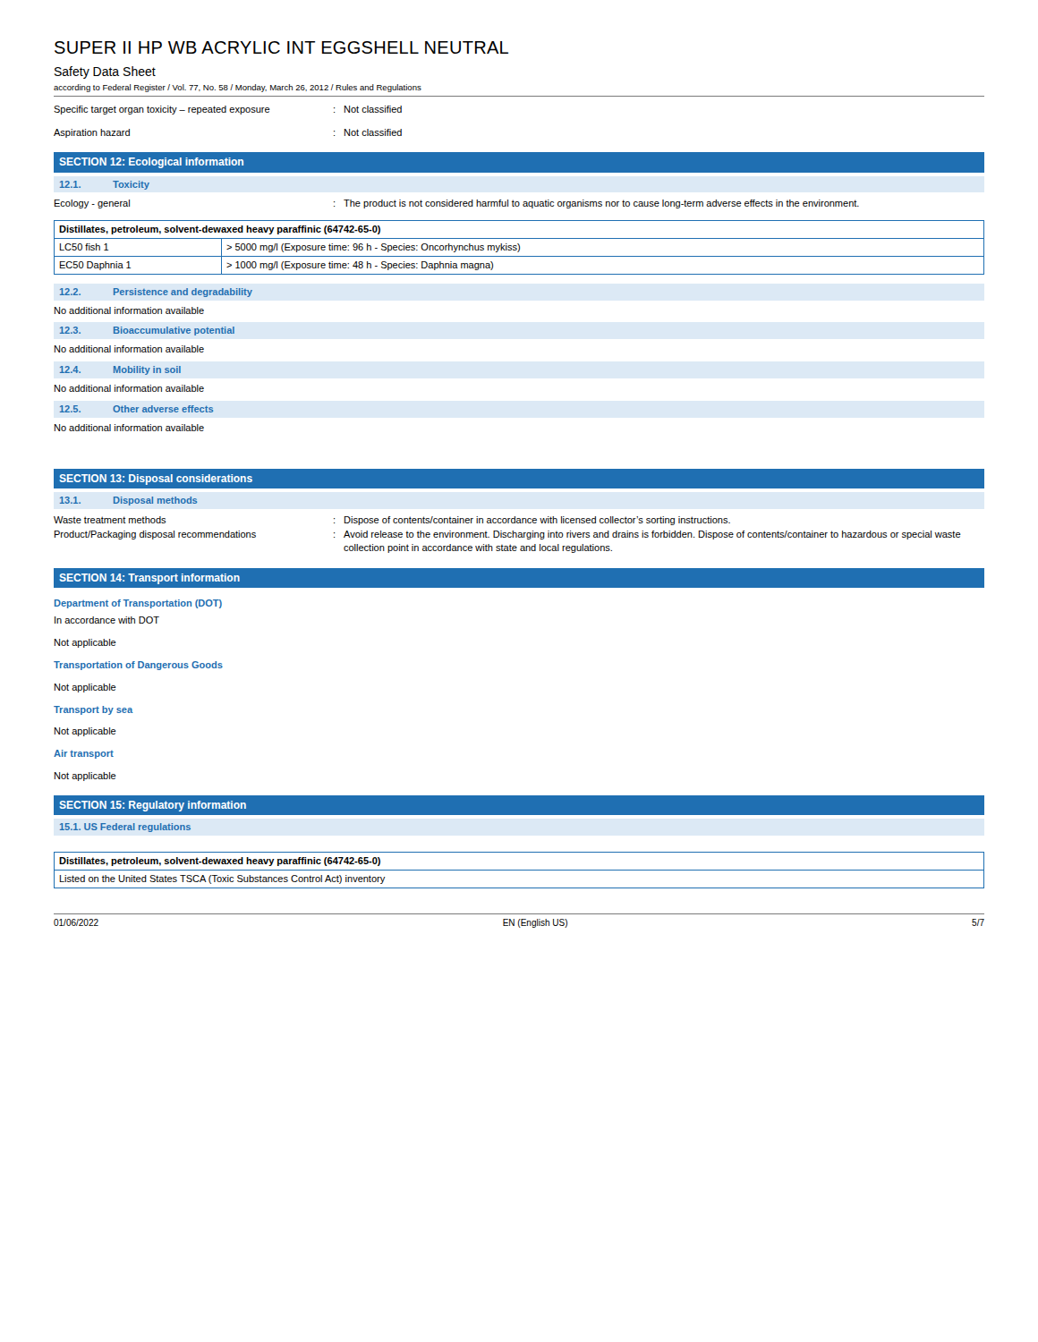SUPER II HP WB ACRYLIC INT EGGSHELL NEUTRAL
Safety Data Sheet
according to Federal Register / Vol. 77, No. 58 / Monday, March 26, 2012 / Rules and Regulations
| Specific target organ toxicity – repeated exposure | : | Not classified |
| Aspiration hazard | : | Not classified |
SECTION 12: Ecological information
12.1. Toxicity
| Ecology - general | : | The product is not considered harmful to aquatic organisms nor to cause long-term adverse effects in the environment. |
| Distillates, petroleum, solvent-dewaxed heavy paraffinic (64742-65-0) |
| --- |
| LC50 fish 1 | > 5000 mg/l (Exposure time: 96 h - Species: Oncorhynchus mykiss) |
| EC50 Daphnia 1 | > 1000 mg/l (Exposure time: 48 h - Species: Daphnia magna) |
12.2. Persistence and degradability
No additional information available
12.3. Bioaccumulative potential
No additional information available
12.4. Mobility in soil
No additional information available
12.5. Other adverse effects
No additional information available
SECTION 13: Disposal considerations
13.1. Disposal methods
| Waste treatment methods | : | Dispose of contents/container in accordance with licensed collector’s sorting instructions. |
| Product/Packaging disposal recommendations | : | Avoid release to the environment. Discharging into rivers and drains is forbidden. Dispose of contents/container to hazardous or special waste collection point in accordance with state and local regulations. |
SECTION 14: Transport information
Department of Transportation (DOT)
In accordance with DOT
Not applicable
Transportation of Dangerous Goods
Not applicable
Transport by sea
Not applicable
Air transport
Not applicable
SECTION 15: Regulatory information
15.1. US Federal regulations
| Distillates, petroleum, solvent-dewaxed heavy paraffinic (64742-65-0) |
| --- |
| Listed on the United States TSCA (Toxic Substances Control Act) inventory |
01/06/2022 EN (English US) 5/7